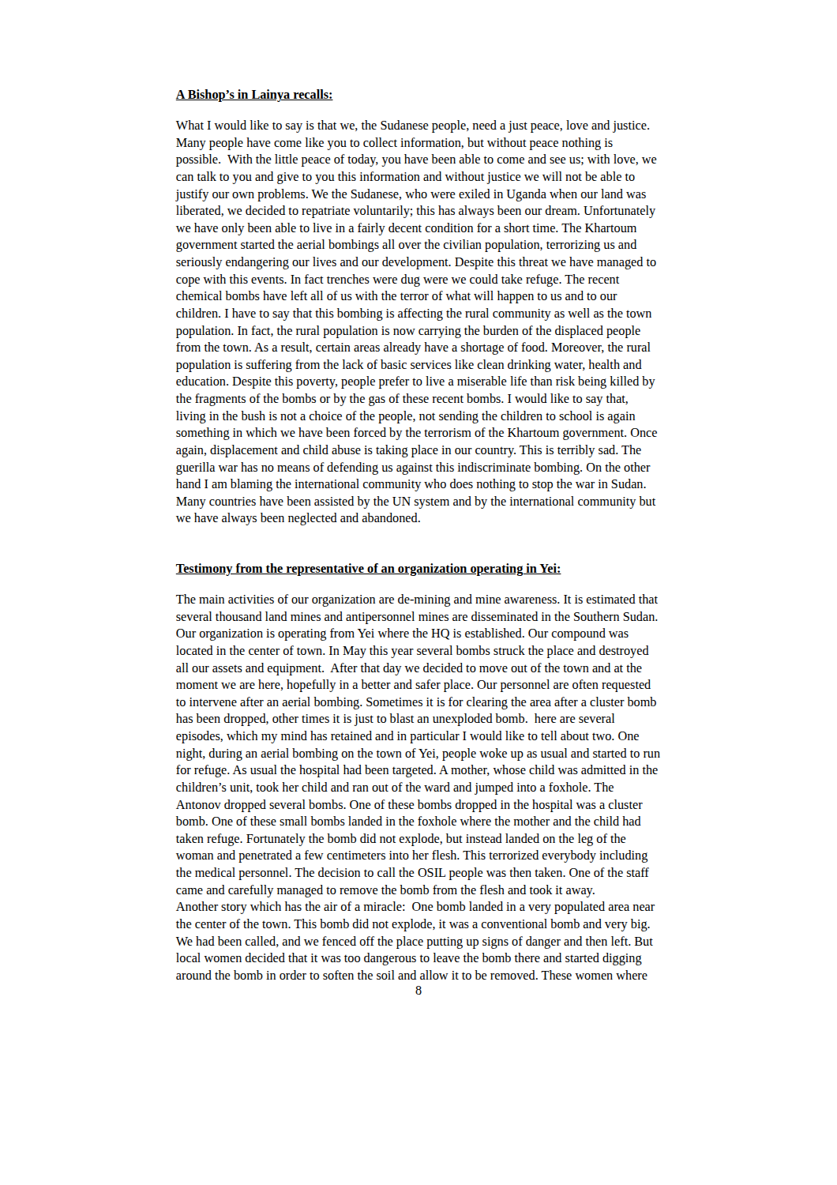A Bishop’s in Lainya recalls:
What I would like to say is that we, the Sudanese people, need a just peace, love and justice. Many people have come like you to collect information, but without peace nothing is possible. With the little peace of today, you have been able to come and see us; with love, we can talk to you and give to you this information and without justice we will not be able to justify our own problems. We the Sudanese, who were exiled in Uganda when our land was liberated, we decided to repatriate voluntarily; this has always been our dream. Unfortunately we have only been able to live in a fairly decent condition for a short time. The Khartoum government started the aerial bombings all over the civilian population, terrorizing us and seriously endangering our lives and our development. Despite this threat we have managed to cope with this events. In fact trenches were dug were we could take refuge. The recent chemical bombs have left all of us with the terror of what will happen to us and to our children. I have to say that this bombing is affecting the rural community as well as the town population. In fact, the rural population is now carrying the burden of the displaced people from the town. As a result, certain areas already have a shortage of food. Moreover, the rural population is suffering from the lack of basic services like clean drinking water, health and education. Despite this poverty, people prefer to live a miserable life than risk being killed by the fragments of the bombs or by the gas of these recent bombs. I would like to say that, living in the bush is not a choice of the people, not sending the children to school is again something in which we have been forced by the terrorism of the Khartoum government. Once again, displacement and child abuse is taking place in our country. This is terribly sad. The guerilla war has no means of defending us against this indiscriminate bombing. On the other hand I am blaming the international community who does nothing to stop the war in Sudan. Many countries have been assisted by the UN system and by the international community but we have always been neglected and abandoned.
Testimony from the representative of an organization operating in Yei:
The main activities of our organization are de-mining and mine awareness. It is estimated that several thousand land mines and antipersonnel mines are disseminated in the Southern Sudan. Our organization is operating from Yei where the HQ is established. Our compound was located in the center of town. In May this year several bombs struck the place and destroyed all our assets and equipment. After that day we decided to move out of the town and at the moment we are here, hopefully in a better and safer place. Our personnel are often requested to intervene after an aerial bombing. Sometimes it is for clearing the area after a cluster bomb has been dropped, other times it is just to blast an unexploded bomb. here are several episodes, which my mind has retained and in particular I would like to tell about two. One night, during an aerial bombing on the town of Yei, people woke up as usual and started to run for refuge. As usual the hospital had been targeted. A mother, whose child was admitted in the children’s unit, took her child and ran out of the ward and jumped into a foxhole. The Antonov dropped several bombs. One of these bombs dropped in the hospital was a cluster bomb. One of these small bombs landed in the foxhole where the mother and the child had taken refuge. Fortunately the bomb did not explode, but instead landed on the leg of the woman and penetrated a few centimeters into her flesh. This terrorized everybody including the medical personnel. The decision to call the OSIL people was then taken. One of the staff came and carefully managed to remove the bomb from the flesh and took it away.
Another story which has the air of a miracle: One bomb landed in a very populated area near the center of the town. This bomb did not explode, it was a conventional bomb and very big. We had been called, and we fenced off the place putting up signs of danger and then left. But local women decided that it was too dangerous to leave the bomb there and started digging around the bomb in order to soften the soil and allow it to be removed. These women where
8